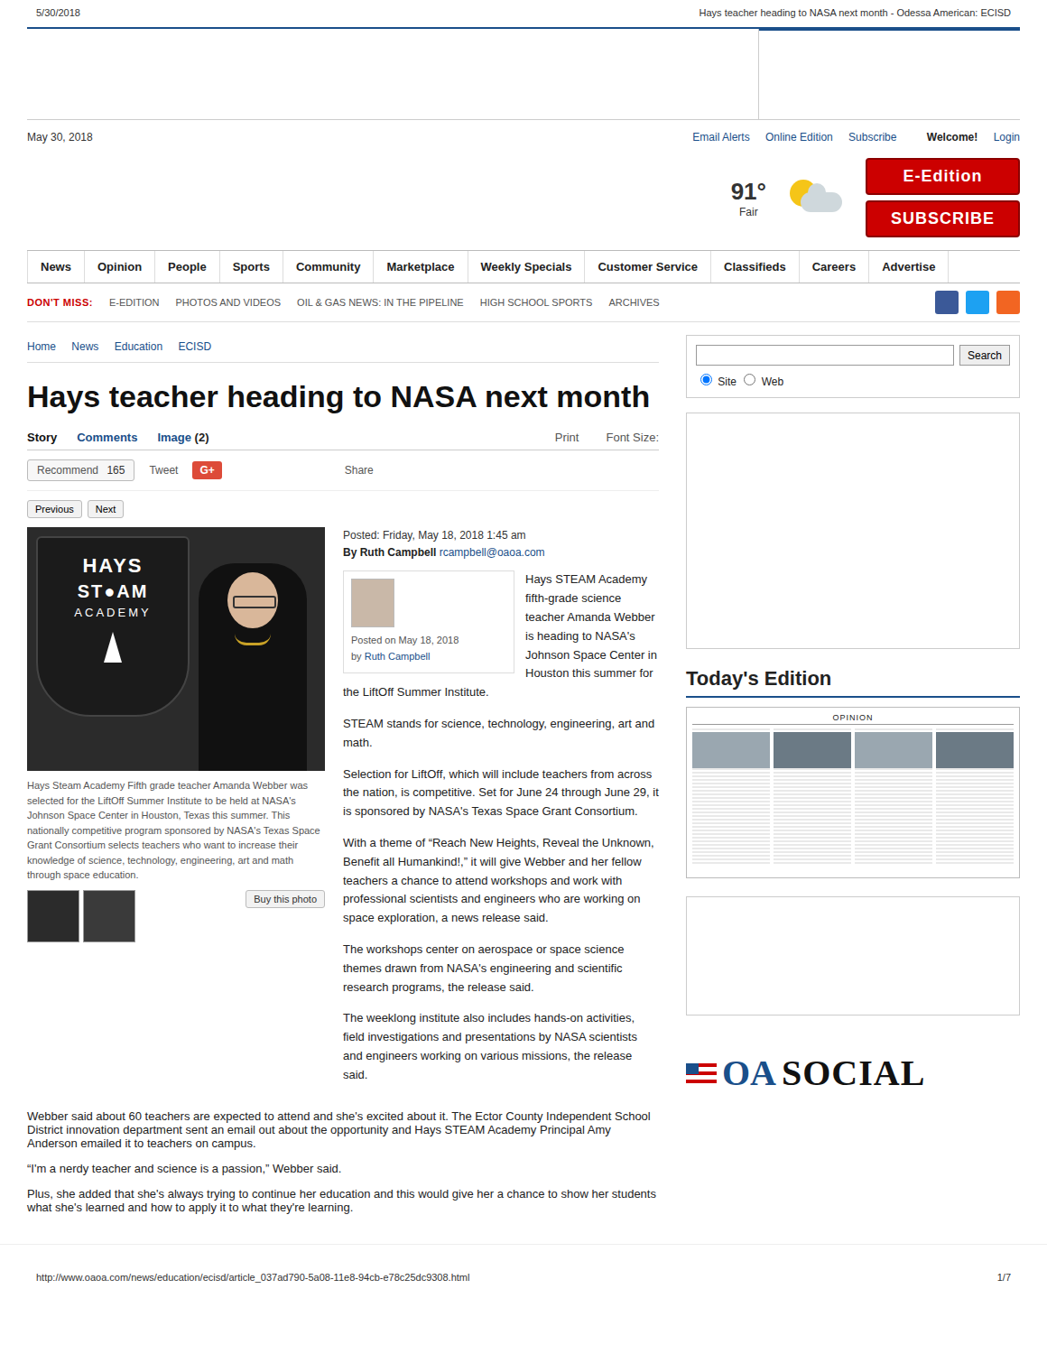5/30/2018 Hays teacher heading to NASA next month - Odessa American: ECISD
May 30, 2018
Email Alerts Online Edition Subscribe Welcome! Login
91°
Fair
E-Edition SUBSCRIBE
News Opinion People Sports Community Marketplace Weekly Specials Customer Service Classifieds Careers Advertise
DON'T MISS: E-Edition Photos and Videos Oil & Gas News: In the Pipeline High School Sports Archives
Home News Education ECISD
Hays teacher heading to NASA next month
Story Comments Image (2) Print Font Size:
Recommend 165 Tweet G+ Share
Previous Next
HAYS
ST●AM
ACADEMY
Hays Steam Academy Fifth grade teacher Amanda Webber was selected for the LiftOff Summer Institute to be held at NASA's Johnson Space Center in Houston, Texas this summer. This nationally competitive program sponsored by NASA's Texas Space Grant Consortium selects teachers who want to increase their knowledge of science, technology, engineering, art and math through space education.
Buy this photo
Posted: Friday, May 18, 2018 1:45 am
By Ruth Campbell rcampbell@oaoa.com
Posted on May 18, 2018
by Ruth Campbell
Hays STEAM Academy fifth-grade science teacher Amanda Webber is heading to NASA's Johnson Space Center in Houston this summer for the LiftOff Summer Institute.
STEAM stands for science, technology, engineering, art and math.
Selection for LiftOff, which will include teachers from across the nation, is competitive. Set for June 24 through June 29, it is sponsored by NASA's Texas Space Grant Consortium.
With a theme of “Reach New Heights, Reveal the Unknown, Benefit all Humankind!,” it will give Webber and her fellow teachers a chance to attend workshops and work with professional scientists and engineers who are working on space exploration, a news release said.
The workshops center on aerospace or space science themes drawn from NASA's engineering and scientific research programs, the release said.
The weeklong institute also includes hands-on activities, field investigations and presentations by NASA scientists and engineers working on various missions, the release said.
Webber said about 60 teachers are expected to attend and she's excited about it. The Ector County Independent School District innovation department sent an email out about the opportunity and Hays STEAM Academy Principal Amy Anderson emailed it to teachers on campus.
“I'm a nerdy teacher and science is a passion,” Webber said.
Plus, she added that she's always trying to continue her education and this would give her a chance to show her students what she's learned and how to apply it to what they're learning.
Search
Site Web
Today's Edition
OPINION
OA SOCIAL
http://www.oaoa.com/news/education/ecisd/article_037ad790-5a08-11e8-94cb-e78c25dc9308.html 1/7